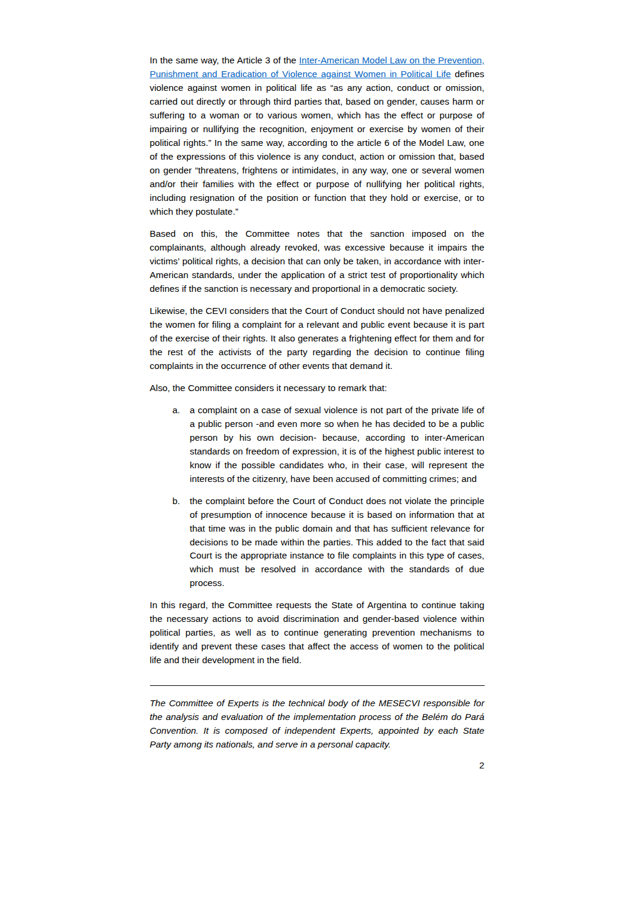In the same way, the Article 3 of the Inter-American Model Law on the Prevention, Punishment and Eradication of Violence against Women in Political Life defines violence against women in political life as “as any action, conduct or omission, carried out directly or through third parties that, based on gender, causes harm or suffering to a woman or to various women, which has the effect or purpose of impairing or nullifying the recognition, enjoyment or exercise by women of their political rights.” In the same way, according to the article 6 of the Model Law, one of the expressions of this violence is any conduct, action or omission that, based on gender “threatens, frightens or intimidates, in any way, one or several women and/or their families with the effect or purpose of nullifying her political rights, including resignation of the position or function that they hold or exercise, or to which they postulate.”
Based on this, the Committee notes that the sanction imposed on the complainants, although already revoked, was excessive because it impairs the victims’ political rights, a decision that can only be taken, in accordance with inter-American standards, under the application of a strict test of proportionality which defines if the sanction is necessary and proportional in a democratic society.
Likewise, the CEVI considers that the Court of Conduct should not have penalized the women for filing a complaint for a relevant and public event because it is part of the exercise of their rights. It also generates a frightening effect for them and for the rest of the activists of the party regarding the decision to continue filing complaints in the occurrence of other events that demand it.
Also, the Committee considers it necessary to remark that:
a complaint on a case of sexual violence is not part of the private life of a public person -and even more so when he has decided to be a public person by his own decision- because, according to inter-American standards on freedom of expression, it is of the highest public interest to know if the possible candidates who, in their case, will represent the interests of the citizenry, have been accused of committing crimes; and
the complaint before the Court of Conduct does not violate the principle of presumption of innocence because it is based on information that at that time was in the public domain and that has sufficient relevance for decisions to be made within the parties. This added to the fact that said Court is the appropriate instance to file complaints in this type of cases, which must be resolved in accordance with the standards of due process.
In this regard, the Committee requests the State of Argentina to continue taking the necessary actions to avoid discrimination and gender-based violence within political parties, as well as to continue generating prevention mechanisms to identify and prevent these cases that affect the access of women to the political life and their development in the field.
The Committee of Experts is the technical body of the MESECVI responsible for the analysis and evaluation of the implementation process of the Belém do Pará Convention. It is composed of independent Experts, appointed by each State Party among its nationals, and serve in a personal capacity.
2